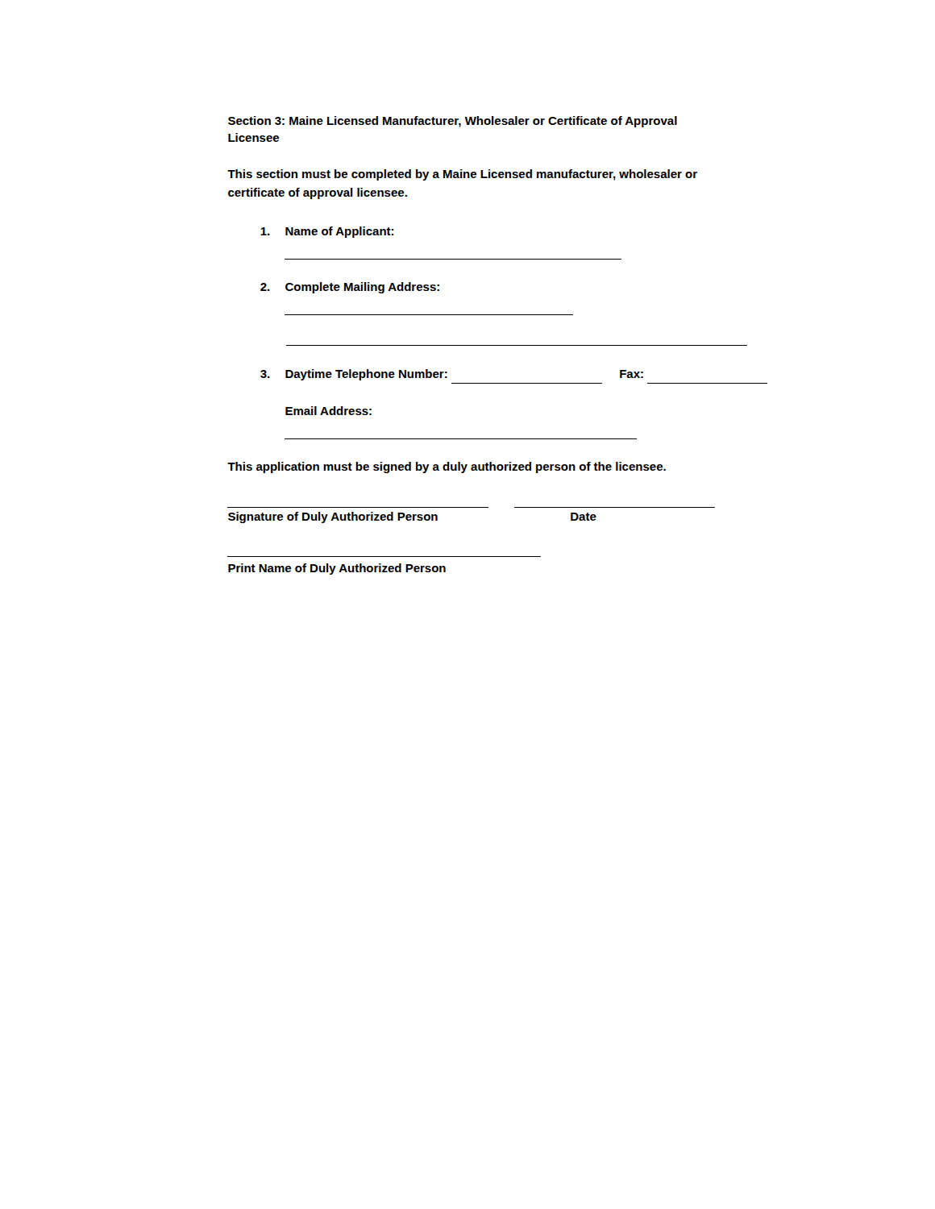Section 3: Maine Licensed Manufacturer, Wholesaler or Certificate of Approval Licensee
This section must be completed by a Maine Licensed manufacturer, wholesaler or certificate of approval licensee.
Name of Applicant:
Complete Mailing Address:
Daytime Telephone Number: Fax:
Email Address:
This application must be signed by a duly authorized person of the licensee.
| Signature of Duly Authorized Person | | Date |
Print Name of Duly Authorized Person